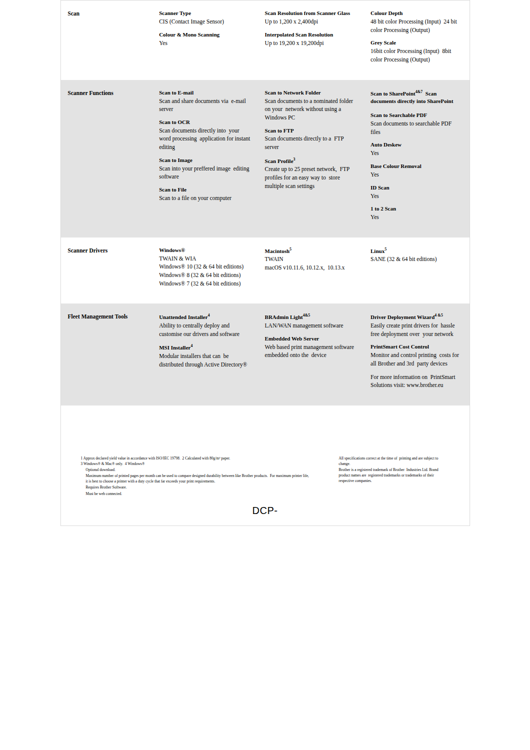| Scan | Scanner Type CIS (Contact Image Sensor) Colour & Mono Scanning Yes | Scan Resolution from Scanner Glass Up to 1,200 x 2,400dpi Interpolated Scan Resolution Up to 19,200 x 19,200dpi | Colour Depth 48 bit color Processing (Input) 24 bit color Processing (Output) Grey Scale 16bit color Processing (Input) 8bit color Processing (Output) |
| Scanner Functions | Scan to E-mail Scan and share documents via e-mail server Scan to OCR Scan documents directly into your word processing application for instant editing Scan to Image Scan into your preffered image editing software Scan to File Scan to a file on your computer | Scan to Network Folder Scan documents to a nominated folder on your network without using a Windows PC Scan to FTP Scan documents directly to a FTP server Scan Profile 3 Create up to 25 preset network, FTP profiles for an easy way to store multiple scan settings | Scan to SharePoint 4&7 Scan documents directly into SharePoint Scan to Searchable PDF Scan documents to searchable PDF files Auto Deskew Yes Base Colour Removal Yes ID Scan Yes 1 to 2 Scan Yes |
| Scanner Drivers | Windows® TWAIN & WIA Windows® 10 (32 & 64 bit editions) Windows® 8 (32 & 64 bit editions) Windows® 7 (32 & 64 bit editions) | Macintosh 5 TWAIN macOS v10.11.6, 10.12.x, 10.13.x | Linux 5 SANE (32 & 64 bit editions) |
| Fleet Management Tools | Unattended Installer 4 Ability to centrally deploy and customise our drivers and software MSI Installer 4 Modular installers that can be distributed through Active Directory® | BRAdmin Light 4&5 LAN/WAN management software Embedded Web Server Web based print management software embedded onto the device | Driver Deployment Wizard 4 &5 Easily create print drivers for hassle free deployment over your network PrintSmart Cost Control Monitor and control printing costs for all Brother and 3rd party devices For more information on PrintSmart Solutions visit: www.brother.eu |
1 Approx declared yield value in accordance with ISO/IEC 19798. 2 Calculated with 80g/m² paper.
3 Windows® & Mac® only. 4 Windows®
Optional download.
Maximum number of printed pages per month can be used to compare designed durability between like Brother products. For maximum printer life, it is best to choose a printer with a duty cycle that far exceeds your print requirements.
Requires Brother Software.
Must be web connected.
All specifications correct at the time of printing and are subject to change.
Brother is a registered trademark of Brother Industries Ltd. Brand product names are registered trademarks or trademarks of their respective companies.
DCP-